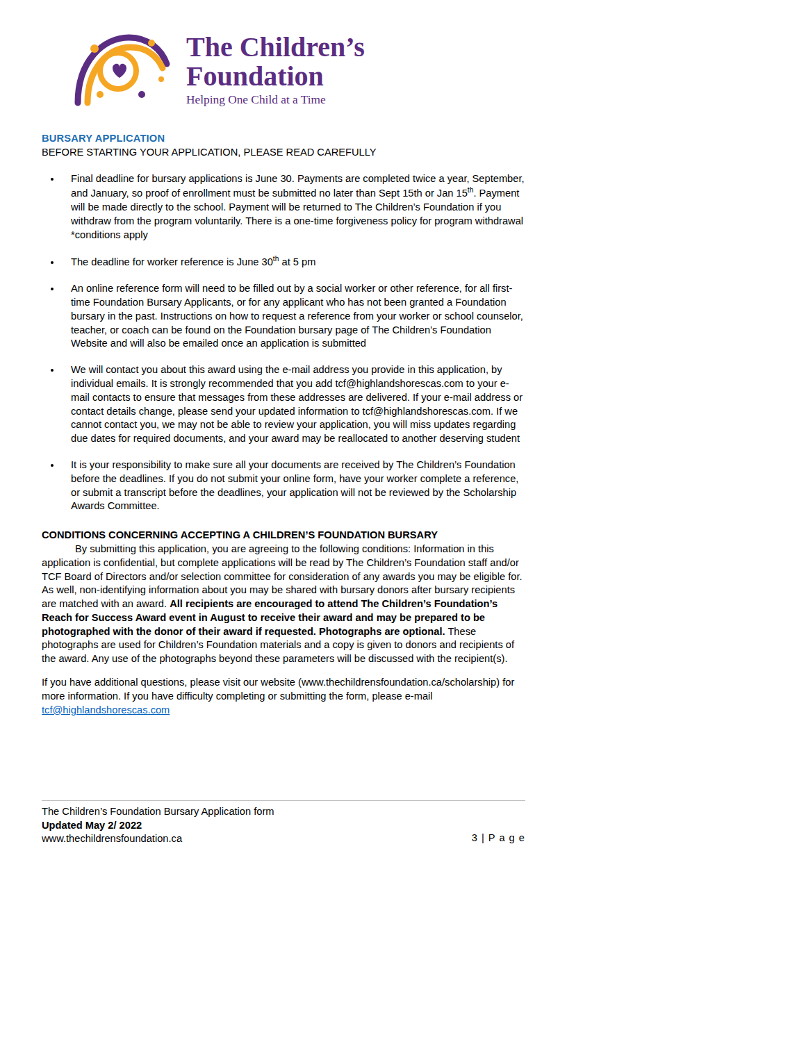The Children’s Foundation Helping One Child at a Time
BURSARY APPLICATION
BEFORE STARTING YOUR APPLICATION, PLEASE READ CAREFULLY
Final deadline for bursary applications is June 30. Payments are completed twice a year, September, and January, so proof of enrollment must be submitted no later than Sept 15th or Jan 15th. Payment will be made directly to the school. Payment will be returned to The Children’s Foundation if you withdraw from the program voluntarily. There is a one-time forgiveness policy for program withdrawal *conditions apply
The deadline for worker reference is June 30th at 5 pm
An online reference form will need to be filled out by a social worker or other reference, for all first-time Foundation Bursary Applicants, or for any applicant who has not been granted a Foundation bursary in the past. Instructions on how to request a reference from your worker or school counselor, teacher, or coach can be found on the Foundation bursary page of The Children’s Foundation Website and will also be emailed once an application is submitted
We will contact you about this award using the e-mail address you provide in this application, by individual emails. It is strongly recommended that you add tcf@highlandshorescas.com to your e-mail contacts to ensure that messages from these addresses are delivered. If your e-mail address or contact details change, please send your updated information to tcf@highlandshorescas.com. If we cannot contact you, we may not be able to review your application, you will miss updates regarding due dates for required documents, and your award may be reallocated to another deserving student
It is your responsibility to make sure all your documents are received by The Children’s Foundation before the deadlines. If you do not submit your online form, have your worker complete a reference, or submit a transcript before the deadlines, your application will not be reviewed by the Scholarship Awards Committee.
CONDITIONS CONCERNING ACCEPTING A CHILDREN’S FOUNDATION BURSARY
By submitting this application, you are agreeing to the following conditions: Information in this application is confidential, but complete applications will be read by The Children’s Foundation staff and/or TCF Board of Directors and/or selection committee for consideration of any awards you may be eligible for. As well, non-identifying information about you may be shared with bursary donors after bursary recipients are matched with an award. All recipients are encouraged to attend The Children’s Foundation’s Reach for Success Award event in August to receive their award and may be prepared to be photographed with the donor of their award if requested. Photographs are optional. These photographs are used for Children’s Foundation materials and a copy is given to donors and recipients of the award. Any use of the photographs beyond these parameters will be discussed with the recipient(s).
If you have additional questions, please visit our website (www.thechildrensfoundation.ca/scholarship) for more information. If you have difficulty completing or submitting the form, please e-mail tcf@highlandshorescas.com
The Children’s Foundation Bursary Application form
Updated May 2/ 2022
www.thechildrensfoundation.ca
3 | P a g e